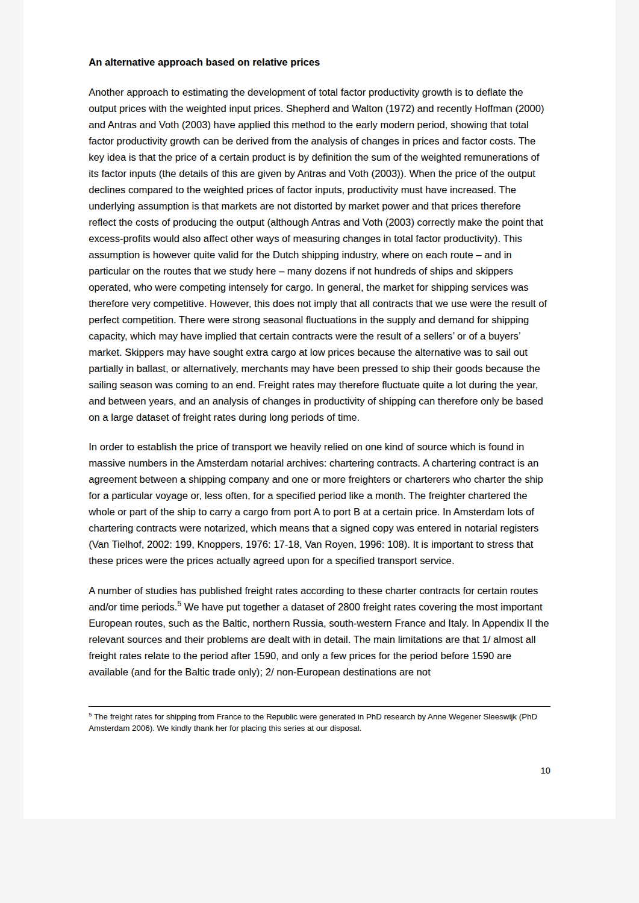An alternative approach based on relative prices
Another approach to estimating the development of total factor productivity growth is to deflate the output prices with the weighted input prices. Shepherd and Walton (1972) and recently Hoffman (2000) and Antras and Voth (2003) have applied this method to the early modern period, showing that total factor productivity growth can be derived from the analysis of changes in prices and factor costs. The key idea is that the price of a certain product is by definition the sum of the weighted remunerations of its factor inputs (the details of this are given by Antras and Voth (2003)). When the price of the output declines compared to the weighted prices of factor inputs, productivity must have increased. The underlying assumption is that markets are not distorted by market power and that prices therefore reflect the costs of producing the output (although Antras and Voth (2003) correctly make the point that excess-profits would also affect other ways of measuring changes in total factor productivity). This assumption is however quite valid for the Dutch shipping industry, where on each route – and in particular on the routes that we study here – many dozens if not hundreds of ships and skippers operated, who were competing intensely for cargo. In general, the market for shipping services was therefore very competitive. However, this does not imply that all contracts that we use were the result of perfect competition. There were strong seasonal fluctuations in the supply and demand for shipping capacity, which may have implied that certain contracts were the result of a sellers’ or of a buyers’ market. Skippers may have sought extra cargo at low prices because the alternative was to sail out partially in ballast, or alternatively, merchants may have been pressed to ship their goods because the sailing season was coming to an end. Freight rates may therefore fluctuate quite a lot during the year, and between years, and an analysis of changes in productivity of shipping can therefore only be based on a large dataset of freight rates during long periods of time.
In order to establish the price of transport we heavily relied on one kind of source which is found in massive numbers in the Amsterdam notarial archives: chartering contracts. A chartering contract is an agreement between a shipping company and one or more freighters or charterers who charter the ship for a particular voyage or, less often, for a specified period like a month. The freighter chartered the whole or part of the ship to carry a cargo from port A to port B at a certain price. In Amsterdam lots of chartering contracts were notarized, which means that a signed copy was entered in notarial registers (Van Tielhof, 2002: 199, Knoppers, 1976: 17-18, Van Royen, 1996: 108). It is important to stress that these prices were the prices actually agreed upon for a specified transport service.
A number of studies has published freight rates according to these charter contracts for certain routes and/or time periods.5 We have put together a dataset of 2800 freight rates covering the most important European routes, such as the Baltic, northern Russia, south-western France and Italy. In Appendix II the relevant sources and their problems are dealt with in detail. The main limitations are that 1/ almost all freight rates relate to the period after 1590, and only a few prices for the period before 1590 are available (and for the Baltic trade only); 2/ non-European destinations are not
5 The freight rates for shipping from France to the Republic were generated in PhD research by Anne Wegener Sleeswijk (PhD Amsterdam 2006). We kindly thank her for placing this series at our disposal.
10